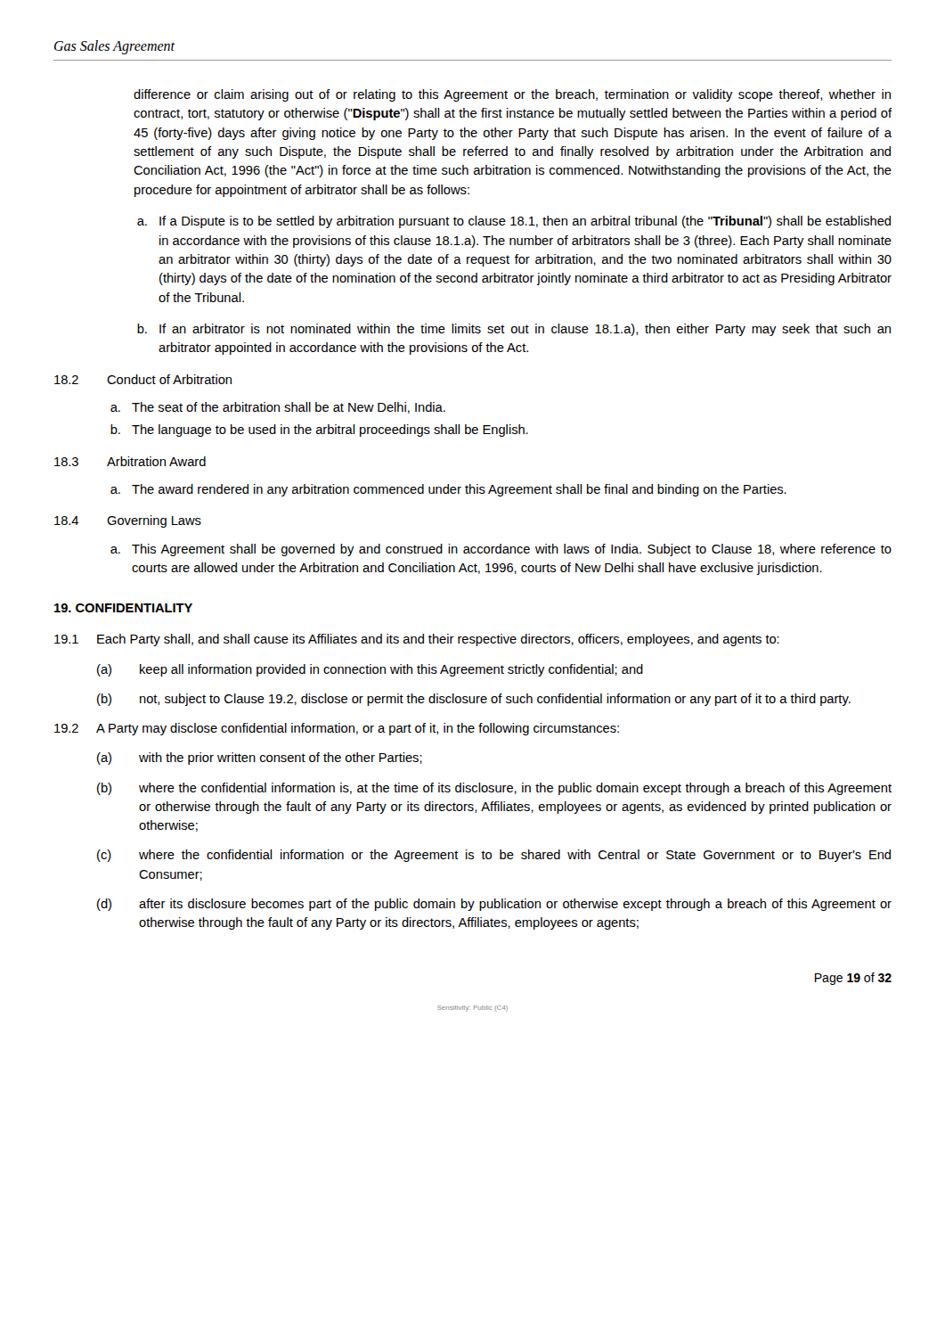Gas Sales Agreement
difference or claim arising out of or relating to this Agreement or the breach, termination or validity scope thereof, whether in contract, tort, statutory or otherwise ("Dispute") shall at the first instance be mutually settled between the Parties within a period of 45 (forty-five) days after giving notice by one Party to the other Party that such Dispute has arisen. In the event of failure of a settlement of any such Dispute, the Dispute shall be referred to and finally resolved by arbitration under the Arbitration and Conciliation Act, 1996 (the "Act") in force at the time such arbitration is commenced. Notwithstanding the provisions of the Act, the procedure for appointment of arbitrator shall be as follows:
If a Dispute is to be settled by arbitration pursuant to clause 18.1, then an arbitral tribunal (the "Tribunal") shall be established in accordance with the provisions of this clause 18.1.a). The number of arbitrators shall be 3 (three). Each Party shall nominate an arbitrator within 30 (thirty) days of the date of a request for arbitration, and the two nominated arbitrators shall within 30 (thirty) days of the date of the nomination of the second arbitrator jointly nominate a third arbitrator to act as Presiding Arbitrator of the Tribunal.
If an arbitrator is not nominated within the time limits set out in clause 18.1.a), then either Party may seek that such an arbitrator appointed in accordance with the provisions of the Act.
18.2
Conduct of Arbitration
The seat of the arbitration shall be at New Delhi, India.
The language to be used in the arbitral proceedings shall be English.
18.3
Arbitration Award
The award rendered in any arbitration commenced under this Agreement shall be final and binding on the Parties.
18.4
Governing Laws
This Agreement shall be governed by and construed in accordance with laws of India. Subject to Clause 18, where reference to courts are allowed under the Arbitration and Conciliation Act, 1996, courts of New Delhi shall have exclusive jurisdiction.
19. CONFIDENTIALITY
19.1
Each Party shall, and shall cause its Affiliates and its and their respective directors, officers, employees, and agents to:
(a)
keep all information provided in connection with this Agreement strictly confidential; and
(b)
not, subject to Clause 19.2, disclose or permit the disclosure of such confidential information or any part of it to a third party.
19.2
A Party may disclose confidential information, or a part of it, in the following circumstances:
(a)
with the prior written consent of the other Parties;
(b)
where the confidential information is, at the time of its disclosure, in the public domain except through a breach of this Agreement or otherwise through the fault of any Party or its directors, Affiliates, employees or agents, as evidenced by printed publication or otherwise;
(c)
where the confidential information or the Agreement is to be shared with Central or State Government or to Buyer's End Consumer;
(d)
after its disclosure becomes part of the public domain by publication or otherwise except through a breach of this Agreement or otherwise through the fault of any Party or its directors, Affiliates, employees or agents;
Page 19 of 32
Sensitivity: Public (C4)